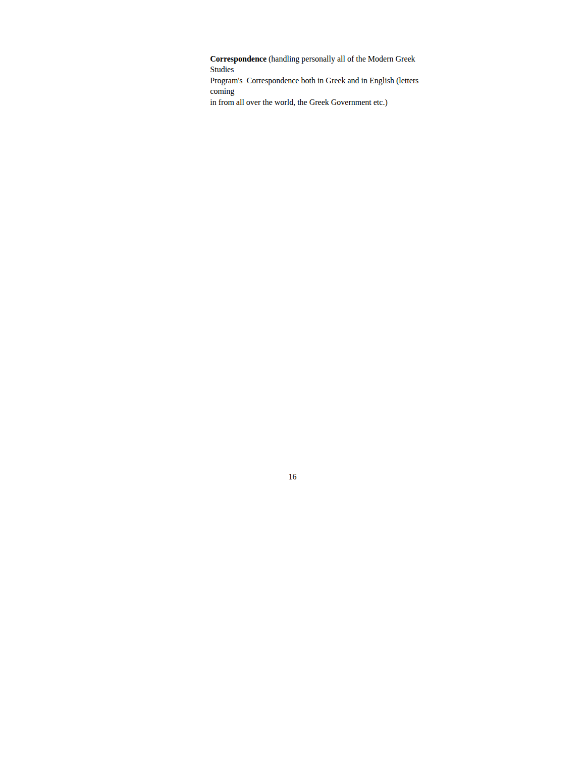Correspondence (handling personally all of the Modern Greek Studies
Program's Correspondence both in Greek and in English (letters coming
in from all over the world, the Greek Government etc.)
16